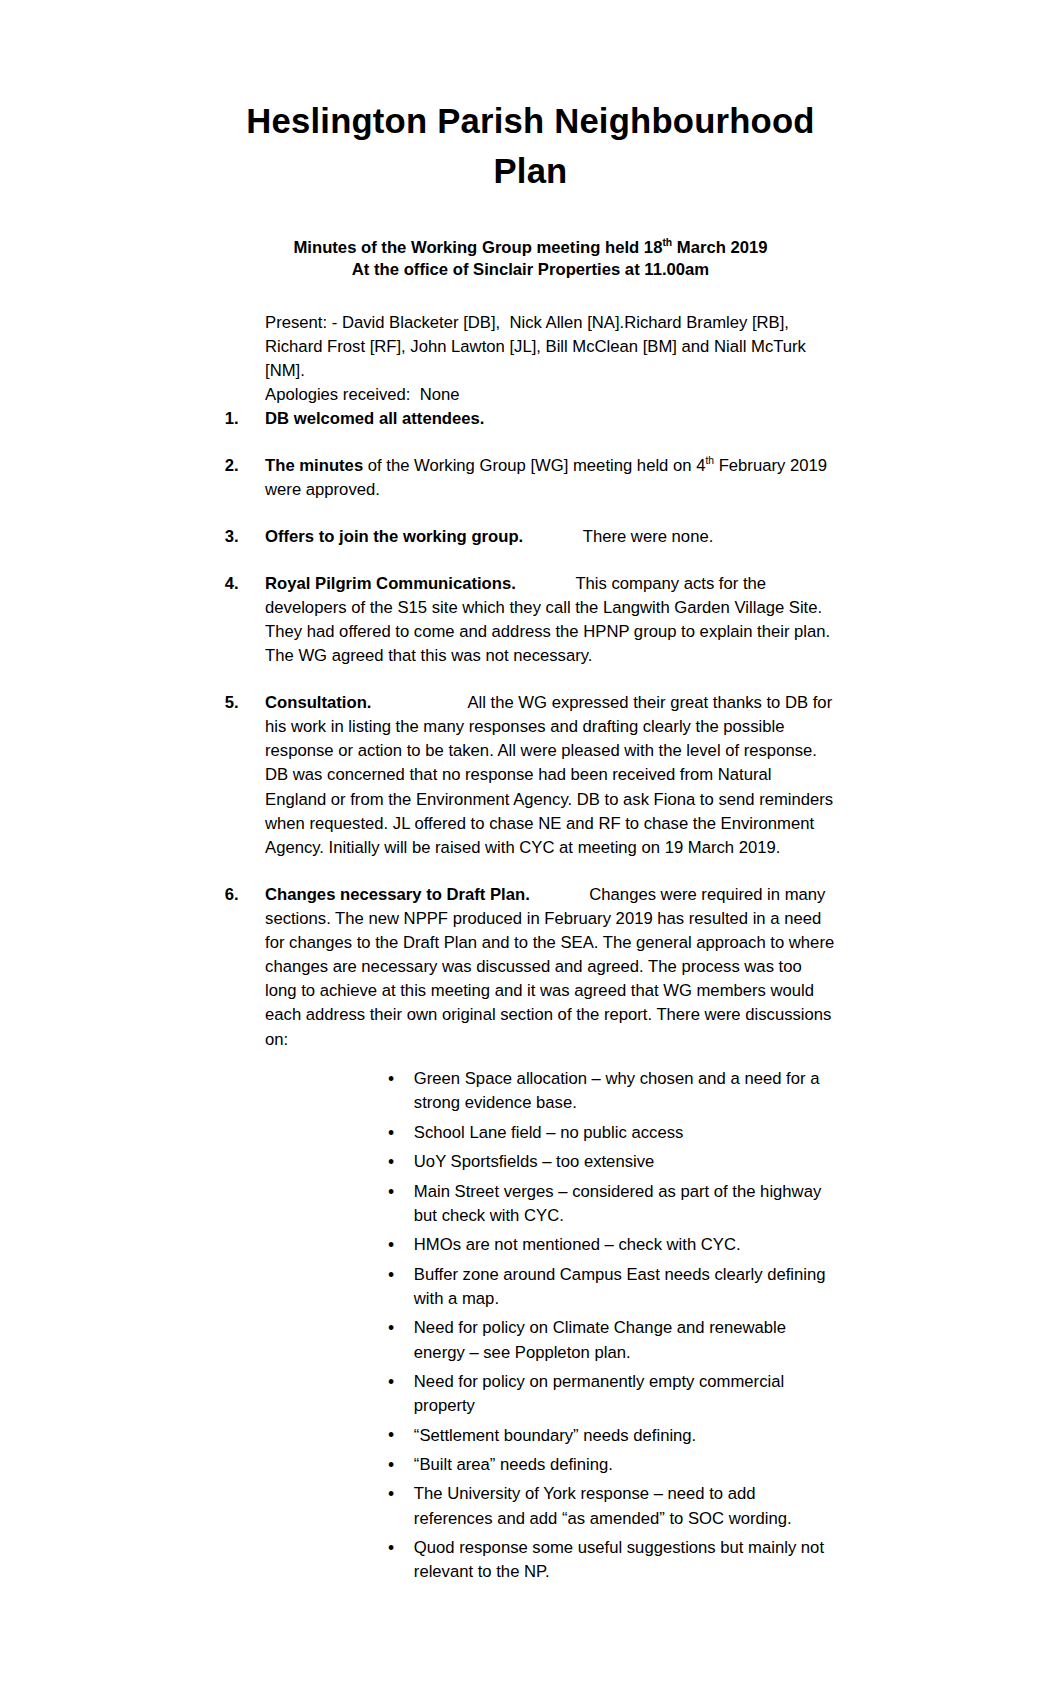Heslington Parish Neighbourhood Plan
Minutes of the Working Group meeting held 18th March 2019
At the office of Sinclair Properties at 11.00am
Present: - David Blacketer [DB], Nick Allen [NA].Richard Bramley [RB], Richard Frost [RF], John Lawton [JL], Bill McClean [BM] and Niall McTurk [NM].
Apologies received: None
1. DB welcomed all attendees.
2. The minutes of the Working Group [WG] meeting held on 4th February 2019 were approved.
3. Offers to join the working group. There were none.
4. Royal Pilgrim Communications. This company acts for the developers of the S15 site which they call the Langwith Garden Village Site. They had offered to come and address the HPNP group to explain their plan. The WG agreed that this was not necessary.
5. Consultation. All the WG expressed their great thanks to DB for his work in listing the many responses and drafting clearly the possible response or action to be taken. All were pleased with the level of response. DB was concerned that no response had been received from Natural England or from the Environment Agency. DB to ask Fiona to send reminders when requested. JL offered to chase NE and RF to chase the Environment Agency. Initially will be raised with CYC at meeting on 19 March 2019.
6. Changes necessary to Draft Plan. Changes were required in many sections. The new NPPF produced in February 2019 has resulted in a need for changes to the Draft Plan and to the SEA. The general approach to where changes are necessary was discussed and agreed. The process was too long to achieve at this meeting and it was agreed that WG members would each address their own original section of the report. There were discussions on:
Green Space allocation – why chosen and a need for a strong evidence base.
School Lane field – no public access
UoY Sportsfields – too extensive
Main Street verges – considered as part of the highway but check with CYC.
HMOs are not mentioned – check with CYC.
Buffer zone around Campus East needs clearly defining with a map.
Need for policy on Climate Change and renewable energy – see Poppleton plan.
Need for policy on permanently empty commercial property
“Settlement boundary” needs defining.
“Built area” needs defining.
The University of York response – need to add references and add “as amended” to SOC wording.
Quod response some useful suggestions but mainly not relevant to the NP.